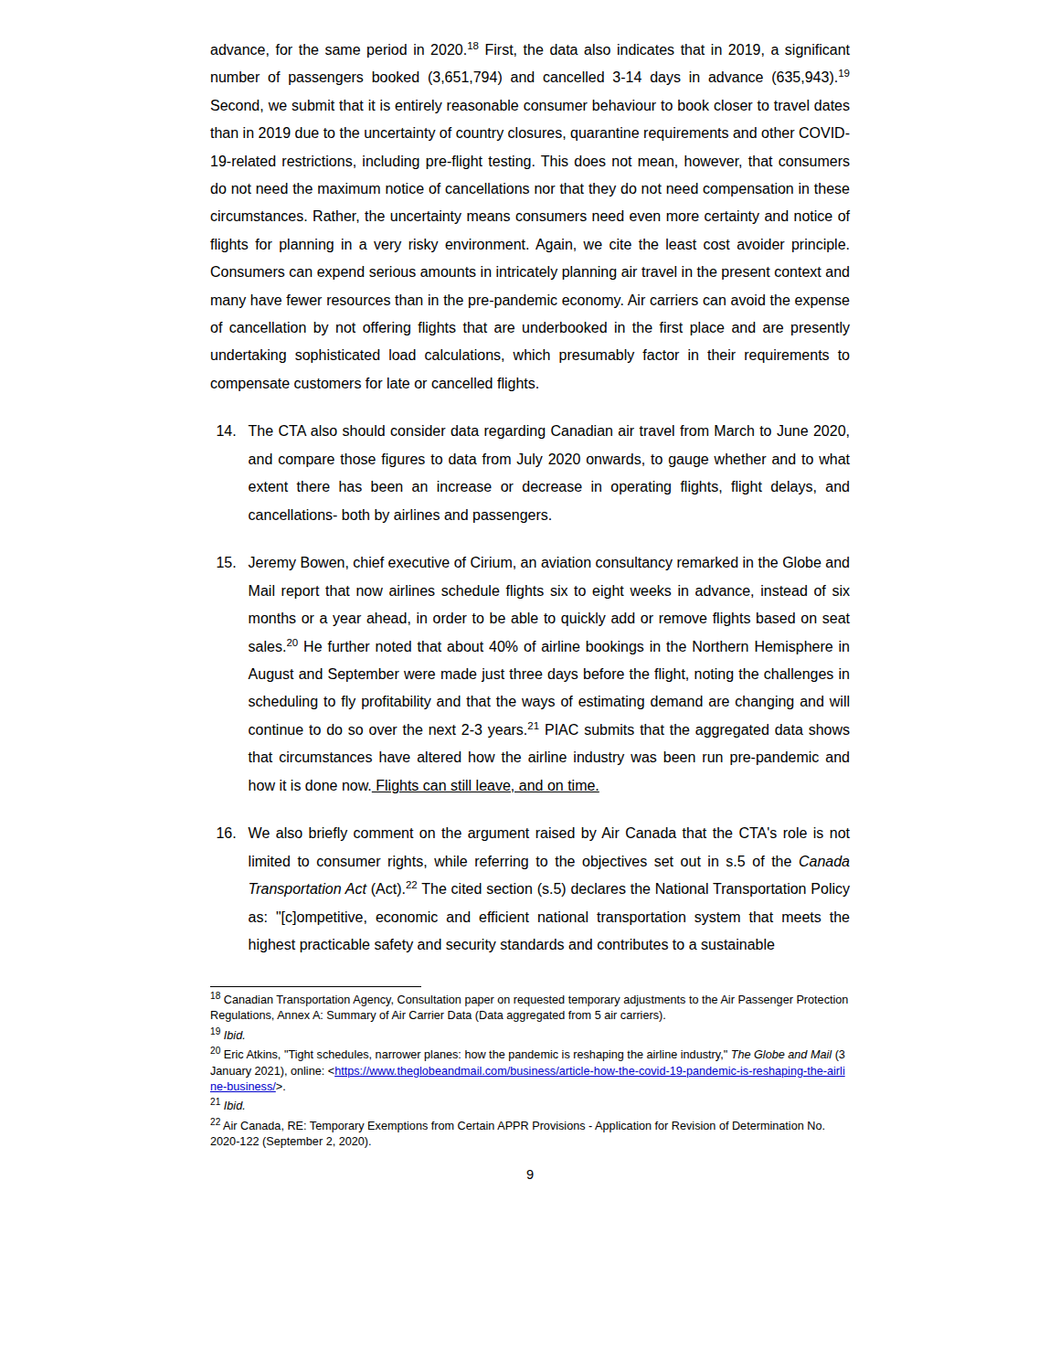advance, for the same period in 2020.18 First, the data also indicates that in 2019, a significant number of passengers booked (3,651,794) and cancelled 3-14 days in advance (635,943).19 Second, we submit that it is entirely reasonable consumer behaviour to book closer to travel dates than in 2019 due to the uncertainty of country closures, quarantine requirements and other COVID-19-related restrictions, including pre-flight testing. This does not mean, however, that consumers do not need the maximum notice of cancellations nor that they do not need compensation in these circumstances. Rather, the uncertainty means consumers need even more certainty and notice of flights for planning in a very risky environment. Again, we cite the least cost avoider principle. Consumers can expend serious amounts in intricately planning air travel in the present context and many have fewer resources than in the pre-pandemic economy. Air carriers can avoid the expense of cancellation by not offering flights that are underbooked in the first place and are presently undertaking sophisticated load calculations, which presumably factor in their requirements to compensate customers for late or cancelled flights.
The CTA also should consider data regarding Canadian air travel from March to June 2020, and compare those figures to data from July 2020 onwards, to gauge whether and to what extent there has been an increase or decrease in operating flights, flight delays, and cancellations- both by airlines and passengers.
Jeremy Bowen, chief executive of Cirium, an aviation consultancy remarked in the Globe and Mail report that now airlines schedule flights six to eight weeks in advance, instead of six months or a year ahead, in order to be able to quickly add or remove flights based on seat sales.20 He further noted that about 40% of airline bookings in the Northern Hemisphere in August and September were made just three days before the flight, noting the challenges in scheduling to fly profitability and that the ways of estimating demand are changing and will continue to do so over the next 2-3 years.21 PIAC submits that the aggregated data shows that circumstances have altered how the airline industry was been run pre-pandemic and how it is done now. Flights can still leave, and on time.
We also briefly comment on the argument raised by Air Canada that the CTA's role is not limited to consumer rights, while referring to the objectives set out in s.5 of the Canada Transportation Act (Act).22 The cited section (s.5) declares the National Transportation Policy as: "[c]ompetitive, economic and efficient national transportation system that meets the highest practicable safety and security standards and contributes to a sustainable
18 Canadian Transportation Agency, Consultation paper on requested temporary adjustments to the Air Passenger Protection Regulations, Annex A: Summary of Air Carrier Data (Data aggregated from 5 air carriers).
19 Ibid.
20 Eric Atkins, "Tight schedules, narrower planes: how the pandemic is reshaping the airline industry," The Globe and Mail (3 January 2021), online: <https://www.theglobeandmail.com/business/article-how-the-covid-19-pandemic-is-reshaping-the-airline-business/>.
21 Ibid.
22 Air Canada, RE: Temporary Exemptions from Certain APPR Provisions - Application for Revision of Determination No. 2020-122 (September 2, 2020).
9